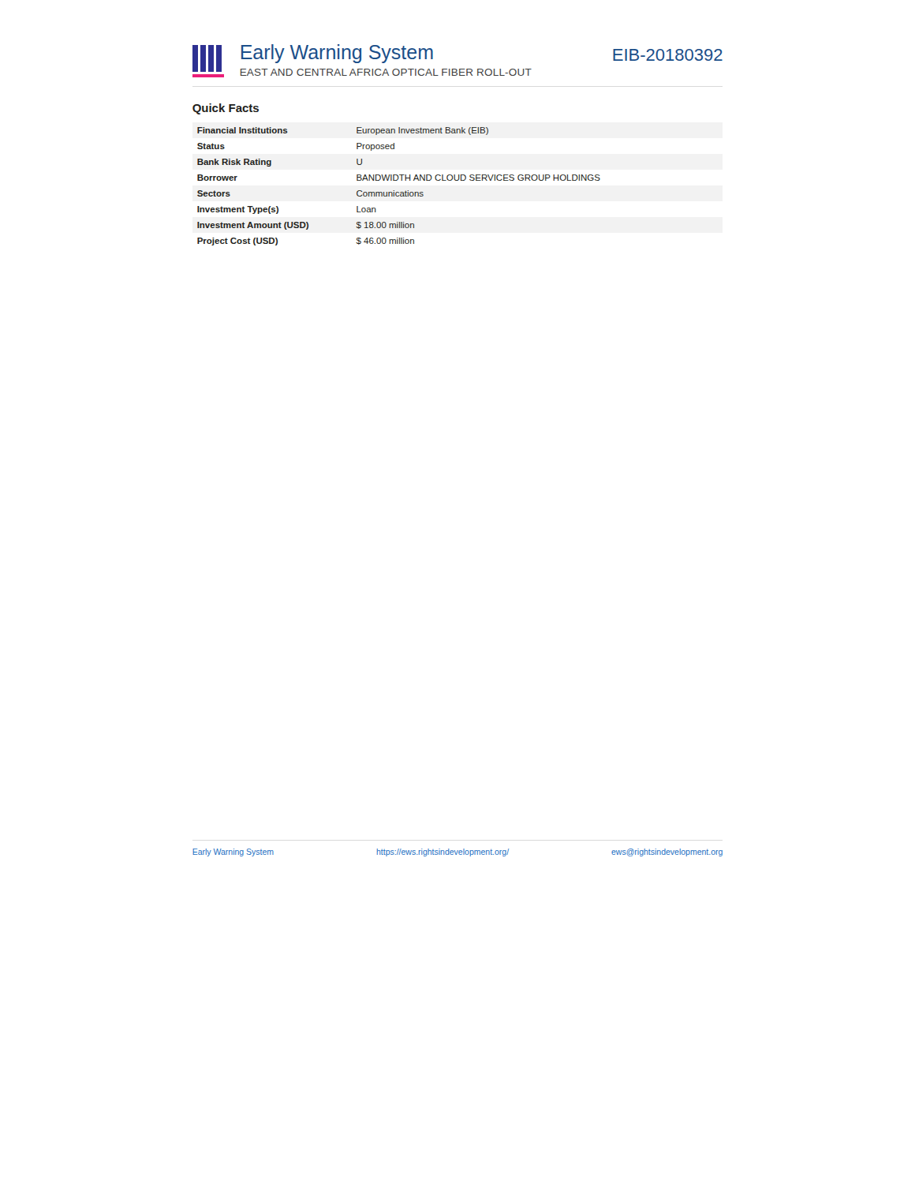Early Warning System
EAST AND CENTRAL AFRICA OPTICAL FIBER ROLL-OUT
EIB-20180392
Quick Facts
| Financial Institutions | European Investment Bank (EIB) |
| Status | Proposed |
| Bank Risk Rating | U |
| Borrower | BANDWIDTH AND CLOUD SERVICES GROUP HOLDINGS |
| Sectors | Communications |
| Investment Type(s) | Loan |
| Investment Amount (USD) | $ 18.00 million |
| Project Cost (USD) | $ 46.00 million |
Early Warning System
https://ews.rightsindevelopment.org/
ews@rightsindevelopment.org